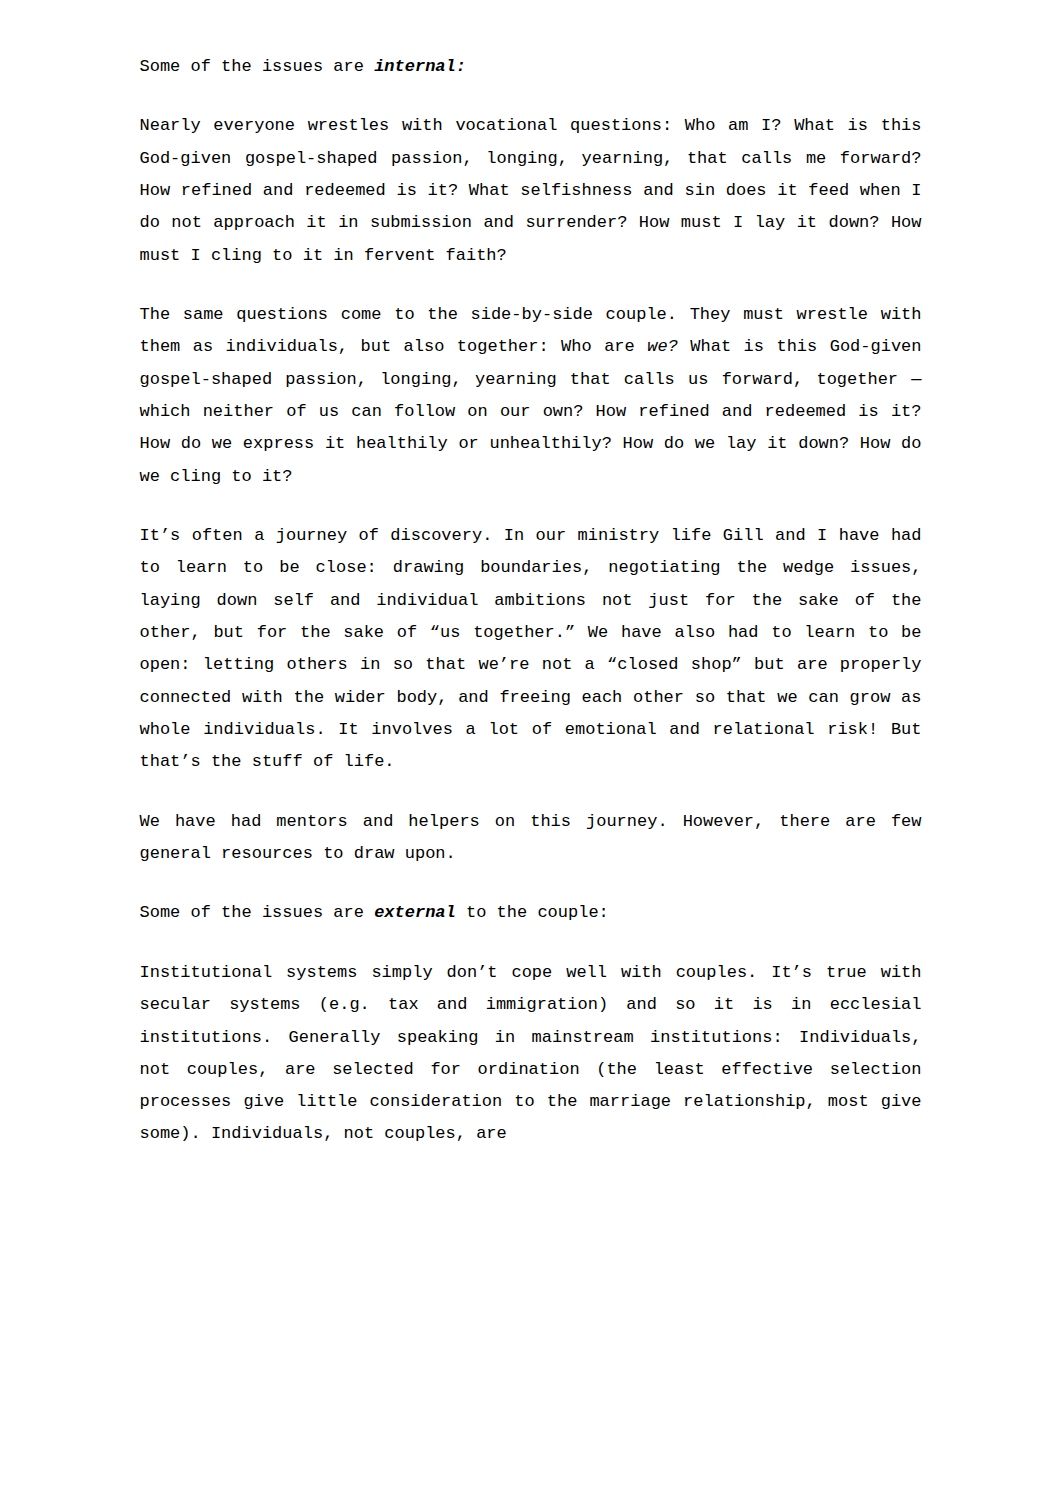Some of the issues are internal:
Nearly everyone wrestles with vocational questions: Who am I? What is this God-given gospel-shaped passion, longing, yearning, that calls me forward? How refined and redeemed is it? What selfishness and sin does it feed when I do not approach it in submission and surrender? How must I lay it down? How must I cling to it in fervent faith?
The same questions come to the side-by-side couple. They must wrestle with them as individuals, but also together: Who are we? What is this God-given gospel-shaped passion, longing, yearning that calls us forward, together — which neither of us can follow on our own? How refined and redeemed is it? How do we express it healthily or unhealthily? How do we lay it down? How do we cling to it?
It’s often a journey of discovery. In our ministry life Gill and I have had to learn to be close: drawing boundaries, negotiating the wedge issues, laying down self and individual ambitions not just for the sake of the other, but for the sake of “us together.” We have also had to learn to be open: letting others in so that we’re not a “closed shop” but are properly connected with the wider body, and freeing each other so that we can grow as whole individuals. It involves a lot of emotional and relational risk! But that’s the stuff of life.
We have had mentors and helpers on this journey. However, there are few general resources to draw upon.
Some of the issues are external to the couple:
Institutional systems simply don’t cope well with couples. It’s true with secular systems (e.g. tax and immigration) and so it is in ecclesial institutions. Generally speaking in mainstream institutions: Individuals, not couples, are selected for ordination (the least effective selection processes give little consideration to the marriage relationship, most give some). Individuals, not couples, are